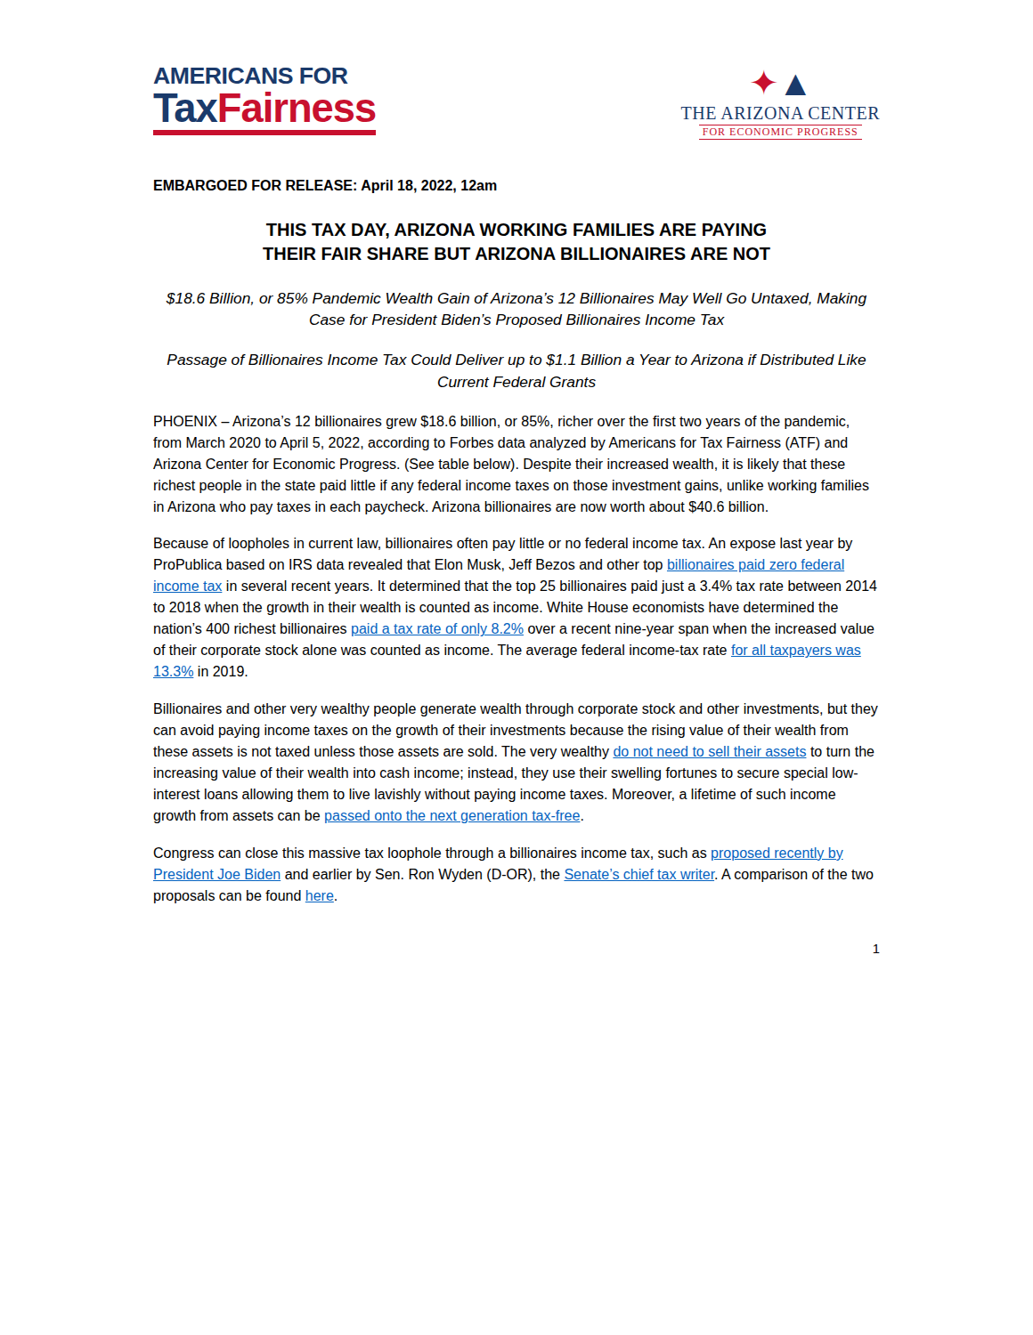AMERICANS FOR
Tax Fairness
✦▲
THE ARIZONA CENTER
FOR ECONOMIC PROGRESS
EMBARGOED FOR RELEASE: April 18, 2022, 12am
THIS TAX DAY, ARIZONA WORKING FAMILIES ARE PAYING
THEIR FAIR SHARE BUT ARIZONA BILLIONAIRES ARE NOT
$18.6 Billion, or 85% Pandemic Wealth Gain of Arizona’s 12 Billionaires May Well Go Untaxed, Making Case for President Biden’s Proposed Billionaires Income Tax
Passage of Billionaires Income Tax Could Deliver up to $1.1 Billion a Year to Arizona if Distributed Like Current Federal Grants
PHOENIX – Arizona’s 12 billionaires grew $18.6 billion, or 85%, richer over the first two years of the pandemic, from March 2020 to April 5, 2022, according to Forbes data analyzed by Americans for Tax Fairness (ATF) and Arizona Center for Economic Progress. (See table below). Despite their increased wealth, it is likely that these richest people in the state paid little if any federal income taxes on those investment gains, unlike working families in Arizona who pay taxes in each paycheck. Arizona billionaires are now worth about $40.6 billion.
Because of loopholes in current law, billionaires often pay little or no federal income tax. An expose last year by ProPublica based on IRS data revealed that Elon Musk, Jeff Bezos and other top billionaires paid zero federal income tax in several recent years. It determined that the top 25 billionaires paid just a 3.4% tax rate between 2014 to 2018 when the growth in their wealth is counted as income. White House economists have determined the nation’s 400 richest billionaires paid a tax rate of only 8.2% over a recent nine-year span when the increased value of their corporate stock alone was counted as income. The average federal income-tax rate for all taxpayers was 13.3% in 2019.
Billionaires and other very wealthy people generate wealth through corporate stock and other investments, but they can avoid paying income taxes on the growth of their investments because the rising value of their wealth from these assets is not taxed unless those assets are sold. The very wealthy do not need to sell their assets to turn the increasing value of their wealth into cash income; instead, they use their swelling fortunes to secure special low-interest loans allowing them to live lavishly without paying income taxes. Moreover, a lifetime of such income growth from assets can be passed onto the next generation tax-free.
Congress can close this massive tax loophole through a billionaires income tax, such as proposed recently by President Joe Biden and earlier by Sen. Ron Wyden (D-OR), the Senate’s chief tax writer. A comparison of the two proposals can be found here.
1